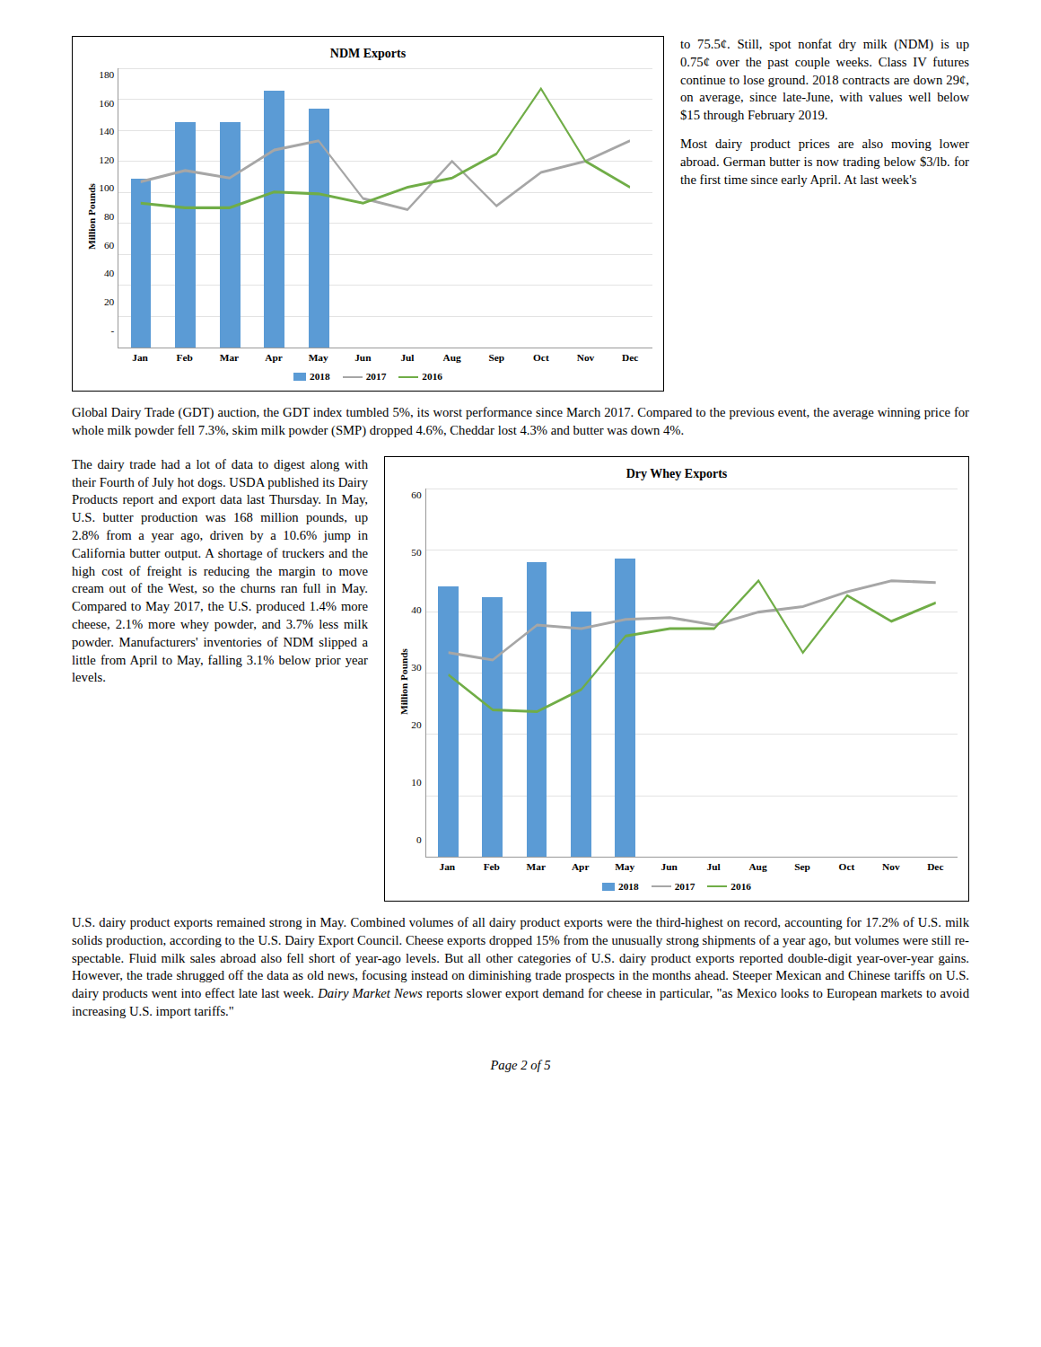NDM Exports
Million Pounds
180
160
140
120
100
80
60
40
20
-
Jan
Feb
Mar
Apr
May
Jun
Jul
Aug
Sep
Oct
Nov
Dec
2018
2017
2016
to 75.5¢. Still, spot nonfat dry milk (NDM) is up 0.75¢ over the past couple weeks. Class IV futures continue to lose ground. 2018 contracts are down 29¢, on average, since late-June, with values well below $15 through February 2019.
Most dairy product prices are also moving lower abroad. German butter is now trading below $3/lb. for the first time since early April. At last week's
Global Dairy Trade (GDT) auction, the GDT index tumbled 5%, its worst performance since March 2017. Compared to the previous event, the average winning price for whole milk powder fell 7.3%, skim milk powder (SMP) dropped 4.6%, Cheddar lost 4.3% and butter was down 4%.
The dairy trade had a lot of data to digest along with their Fourth of July hot dogs. USDA published its Dairy Products report and export data last Thursday. In May, U.S. butter production was 168 million pounds, up 2.8% from a year ago, driven by a 10.6% jump in California butter output. A shortage of truckers and the high cost of freight is reducing the margin to move cream out of the West, so the churns ran full in May. Compared to May 2017, the U.S. produced 1.4% more cheese, 2.1% more whey powder, and 3.7% less milk powder. Manufacturers' inventories of NDM slipped a little from April to May, falling 3.1% below prior year levels.
Dry Whey Exports
Million Pounds
60
50
40
30
20
10
0
Jan
Feb
Mar
Apr
May
Jun
Jul
Aug
Sep
Oct
Nov
Dec
2018
2017
2016
U.S. dairy product exports remained strong in May. Combined volumes of all dairy product exports were the third-highest on record, accounting for 17.2% of U.S. milk solids production, according to the U.S. Dairy Export Council. Cheese exports dropped 15% from the unusually strong shipments of a year ago, but volumes were still respectable. Fluid milk sales abroad also fell short of year-ago levels. But all other categories of U.S. dairy product exports reported double-digit year-over-year gains. However, the trade shrugged off the data as old news, focusing instead on diminishing trade prospects in the months ahead. Steeper Mexican and Chinese tariffs on U.S. dairy products went into effect late last week. Dairy Market News reports slower export demand for cheese in particular, "as Mexico looks to European markets to avoid increasing U.S. import tariffs."
Page 2 of 5